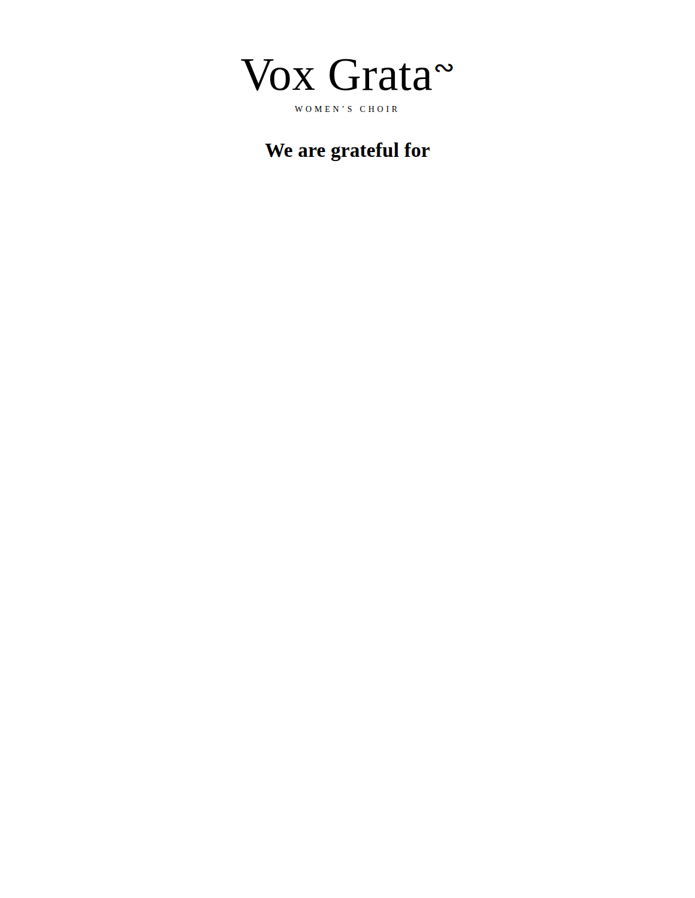Vox Grata∾
Women’s Choir
We are grateful for